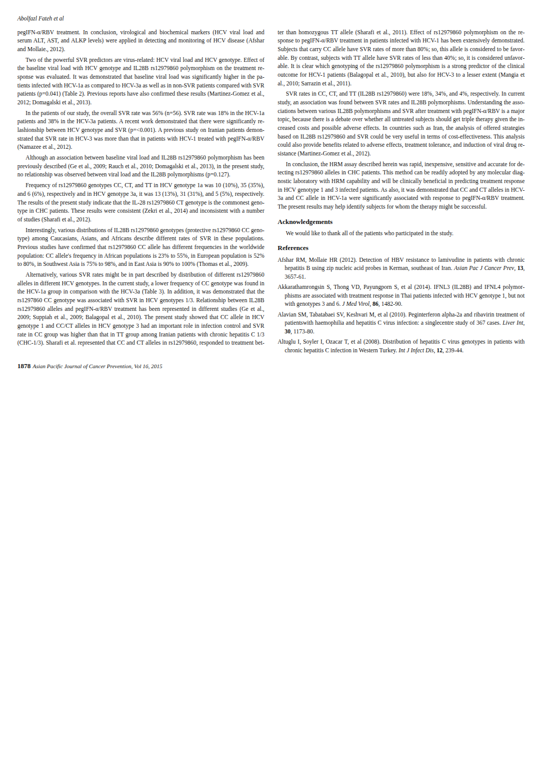Abolfazl Fateh et al
pegIFN-α/RBV treatment. In conclusion, virological and biochemical markers (HCV viral load and serum ALT, AST, and ALKP levels) were applied in detecting and monitoring of HCV disease (Afshar and Mollaie., 2012).
Two of the powerful SVR predictors are virus-related: HCV viral load and HCV genotype. Effect of the baseline viral load with HCV genotype and IL28B rs12979860 polymorphism on the treatment response was evaluated. It was demonstrated that baseline viral load was significantly higher in the patients infected with HCV-1a as compared to HCV-3a as well as in non-SVR patients compared with SVR patients (p=0.041) (Table 2). Previous reports have also confirmed these results (Martinez-Gomez et al., 2012; Domagalski et al., 2013).
In the patients of our study, the overall SVR rate was 56% (n=56). SVR rate was 18% in the HCV-1a patients and 38% in the HCV-3a patients. A recent work demonstrated that there were significantly relashionship between HCV genotype and SVR (p=<0.001). A previous study on Iranian patients demonstrated that SVR rate in HCV-3 was more than that in patients with HCV-1 treated with pegIFN-α/RBV (Namazee et al., 2012).
Although an association between baseline viral load and IL28B rs12979860 polymorphism has been previously described (Ge et al., 2009; Rauch et al., 2010; Domagalski et al., 2013), in the present study, no relationship was observed between viral load and the IL28B polymorphisms (p=0.127).
Frequency of rs12979860 genotypes CC, CT, and TT in HCV genotype 1a was 10 (10%), 35 (35%), and 6 (6%), respectively and in HCV genotype 3a, it was 13 (13%), 31 (31%), and 5 (5%), respectively. The results of the present study indicate that the IL-28 rs12979860 CT genotype is the commonest genotype in CHC patients. These results were consistent (Zekri et al., 2014) and inconsistent with a number of studies (Sharafi et al., 2012).
Interestingly, various distributions of IL28B rs12979860 genotypes (protective rs12979860 CC genotype) among Caucasians, Asians, and Africans describe different rates of SVR in these populations. Previous studies have confirmed that rs12979860 CC allele has different frequencies in the worldwide population: CC allele's frequency in African populations is 23% to 55%, in European population is 52% to 80%, in Southwest Asia is 75% to 98%, and in East Asia is 90% to 100% (Thomas et al., 2009).
Alternatively, various SVR rates might be in part described by distribution of different rs12979860 alleles in different HCV genotypes. In the current study, a lower frequency of CC genotype was found in the HCV-1a group in comparison with the HCV-3a (Table 3). In addition, it was demonstrated that the rs1297860 CC genotype was associated with SVR in HCV genotypes 1/3. Relationship between IL28B rs12979860 alleles and pegIFN-α/RBV treatment has been represented in different studies (Ge et al., 2009; Suppiah et al., 2009; Balagopal et al., 2010). The present study showed that CC allele in HCV genotype 1 and CC/CT alleles in HCV genotype 3 had an important role in infection control and SVR rate in CC group was higher than that in TT group among Iranian patients with chronic hepatitis C 1/3 (CHC-1/3). Sharafi et al. represented that CC and CT alleles in rs12979860, responded to treatment better than homozygous TT allele (Sharafi et al., 2011). Effect of rs12979860 polymorphism on the response to pegIFN-α/RBV treatment in patients infected with HCV-1 has been extensively demonstrated. Subjects that carry CC allele have SVR rates of more than 80%; so, this allele is considered to be favorable. By contrast, subjects with TT allele have SVR rates of less than 40%; so, it is considered unfavorable. It is clear which genotyping of the rs12979860 polymorphism is a strong predictor of the clinical outcome for HCV-1 patients (Balagopal et al., 2010), but also for HCV-3 to a lesser extent (Mangia et al., 2010; Sarrazin et al., 2011).
SVR rates in CC, CT, and TT (IL28B rs12979860) were 18%, 34%, and 4%, respectively. In current study, an association was found between SVR rates and IL28B polymorphisms. Understanding the associations between various IL28B polymorphisms and SVR after treatment with pegIFN-α/RBV is a major topic, because there is a debate over whether all untreated subjects should get triple therapy given the increased costs and possible adverse effects. In countries such as Iran, the analysis of offered strategies based on IL28B rs12979860 and SVR could be very useful in terms of cost-effectiveness. This analysis could also provide benefits related to adverse effects, treatment tolerance, and induction of viral drug resistance (Martinez-Gomez et al., 2012).
In conclusion, the HRM assay described herein was rapid, inexpensive, sensitive and accurate for detecting rs12979860 alleles in CHC patients. This method can be readily adopted by any molecular diagnostic laboratory with HRM capability and will be clinically beneficial in predicting treatment response in HCV genotype 1 and 3 infected patients. As also, it was demonstrated that CC and CT alleles in HCV-3a and CC allele in HCV-1a were significantly associated with response to pegIFN-α/RBV treatment. The present results may help identify subjects for whom the therapy might be successful.
Acknowledgements
We would like to thank all of the patients who participated in the study.
References
Afshar RM, Mollaie HR (2012). Detection of HBV resistance to lamivudine in patients with chronic hepatitis B using zip nucleic acid probes in Kerman, southeast of Iran. Asian Pac J Cancer Prev, 13, 3657-61.
Akkarathamrongsin S, Thong VD, Payungporn S, et al (2014). IFNL3 (IL28B) and IFNL4 polymorphisms are associated with treatment response in Thai patients infected with HCV genotype 1, but not with genotypes 3 and 6. J Med Virol, 86, 1482-90.
Alavian SM, Tabatabaei SV, Keshvari M, et al (2010). Peginterferon alpha-2a and ribavirin treatment of patientswith haemophilia and hepatitis C virus infection: a singlecentre study of 367 cases. Liver Int, 30, 1173-80.
Altuglu I, Soyler I, Ozacar T, et al (2008). Distribution of hepatitis C virus genotypes in patients with chronic hepatitis C infection in Western Turkey. Int J Infect Dis, 12, 239-44.
1878 Asian Pacific Journal of Cancer Prevention, Vol 16, 2015